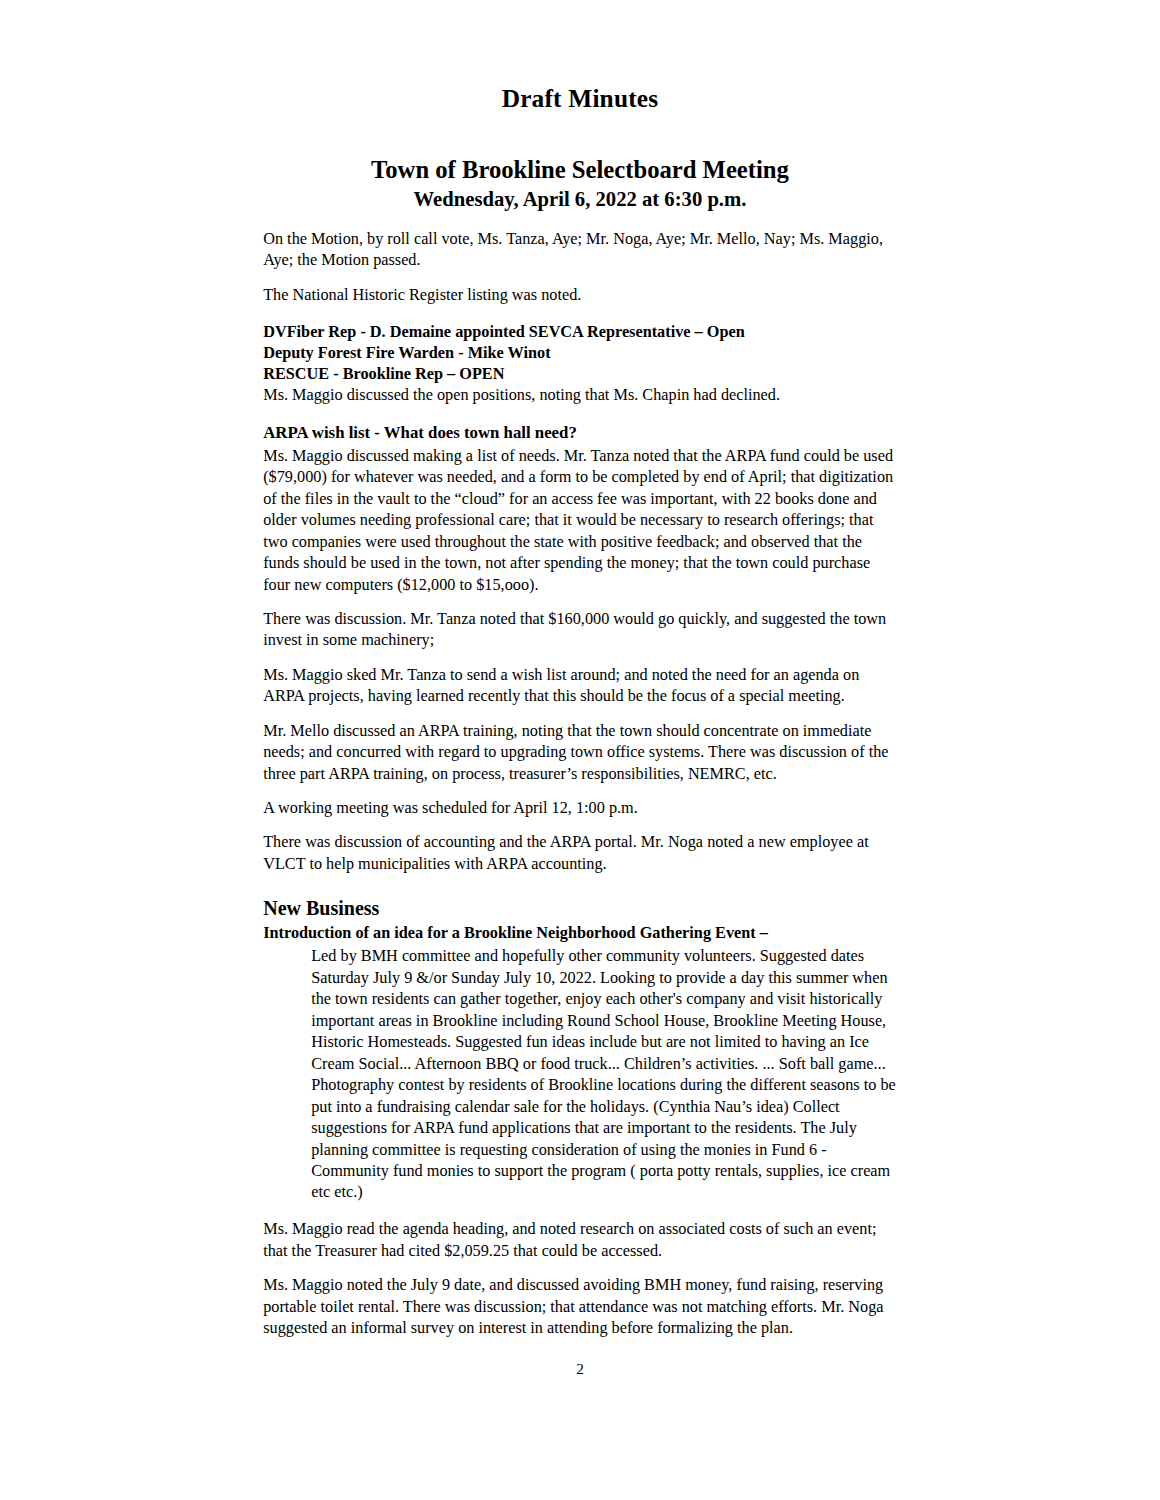Draft Minutes
Town of Brookline Selectboard Meeting
Wednesday, April 6, 2022 at 6:30 p.m.
On the Motion, by roll call vote, Ms. Tanza, Aye; Mr. Noga, Aye; Mr. Mello, Nay; Ms. Maggio, Aye; the Motion passed.
The National Historic Register listing was noted.
DVFiber Rep - D. Demaine appointed SEVCA Representative – Open
Deputy Forest Fire Warden - Mike Winot
RESCUE - Brookline Rep – OPEN
Ms. Maggio discussed the open positions, noting that Ms. Chapin had declined.
ARPA wish list - What does town hall need?
Ms. Maggio discussed making a list of needs. Mr. Tanza noted that the ARPA fund could be used ($79,000) for whatever was needed, and a form to be completed by end of April; that digitization of the files in the vault to the “cloud” for an access fee was important, with 22 books done and older volumes needing professional care; that it would be necessary to research offerings; that two companies were used throughout the state with positive feedback; and observed that the funds should be used in the town, not after spending the money; that the town could purchase four new computers ($12,000 to $15,ooo).
There was discussion. Mr. Tanza noted that $160,000 would go quickly, and suggested the town invest in some machinery;
Ms. Maggio sked Mr. Tanza to send a wish list around; and noted the need for an agenda on ARPA projects, having learned recently that this should be the focus of a special meeting.
Mr. Mello discussed an ARPA training, noting that the town should concentrate on immediate needs; and concurred with regard to upgrading town office systems. There was discussion of the three part ARPA training, on process, treasurer’s responsibilities, NEMRC, etc.
A working meeting was scheduled for April 12, 1:00 p.m.
There was discussion of accounting and the ARPA portal. Mr. Noga noted a new employee at VLCT to help municipalities with ARPA accounting.
New Business
Introduction of an idea for a Brookline Neighborhood Gathering Event –
Led by BMH committee and hopefully other community volunteers. Suggested dates Saturday July 9 &/or Sunday July 10, 2022. Looking to provide a day this summer when the town residents can gather together, enjoy each other's company and visit historically important areas in Brookline including Round School House, Brookline Meeting House, Historic Homesteads. Suggested fun ideas include but are not limited to having an Ice Cream Social... Afternoon BBQ or food truck... Children’s activities. ... Soft ball game... Photography contest by residents of Brookline locations during the different seasons to be put into a fundraising calendar sale for the holidays. (Cynthia Nau’s idea) Collect suggestions for ARPA fund applications that are important to the residents. The July planning committee is requesting consideration of using the monies in Fund 6 - Community fund monies to support the program ( porta potty rentals, supplies, ice cream etc etc.)
Ms. Maggio read the agenda heading, and noted research on associated costs of such an event; that the Treasurer had cited $2,059.25 that could be accessed.
Ms. Maggio noted the July 9 date, and discussed avoiding BMH money, fund raising, reserving portable toilet rental. There was discussion; that attendance was not matching efforts. Mr. Noga suggested an informal survey on interest in attending before formalizing the plan.
2